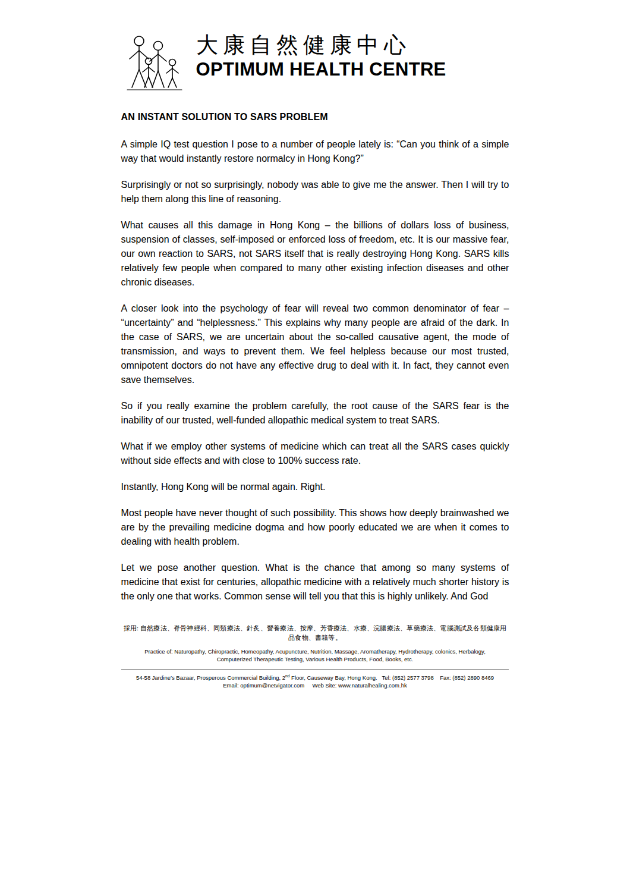大康自然健康中心
OPTIMUM HEALTH CENTRE
AN INSTANT SOLUTION TO SARS PROBLEM
A simple IQ test question I pose to a number of people lately is: “Can you think of a simple way that would instantly restore normalcy in Hong Kong?”
Surprisingly or not so surprisingly, nobody was able to give me the answer. Then I will try to help them along this line of reasoning.
What causes all this damage in Hong Kong – the billions of dollars loss of business, suspension of classes, self-imposed or enforced loss of freedom, etc. It is our massive fear, our own reaction to SARS, not SARS itself that is really destroying Hong Kong. SARS kills relatively few people when compared to many other existing infection diseases and other chronic diseases.
A closer look into the psychology of fear will reveal two common denominator of fear – “uncertainty” and “helplessness.” This explains why many people are afraid of the dark. In the case of SARS, we are uncertain about the so-called causative agent, the mode of transmission, and ways to prevent them. We feel helpless because our most trusted, omnipotent doctors do not have any effective drug to deal with it. In fact, they cannot even save themselves.
So if you really examine the problem carefully, the root cause of the SARS fear is the inability of our trusted, well-funded allopathic medical system to treat SARS.
What if we employ other systems of medicine which can treat all the SARS cases quickly without side effects and with close to 100% success rate.
Instantly, Hong Kong will be normal again. Right.
Most people have never thought of such possibility. This shows how deeply brainwashed we are by the prevailing medicine dogma and how poorly educated we are when it comes to dealing with health problem.
Let we pose another question. What is the chance that among so many systems of medicine that exist for centuries, allopathic medicine with a relatively much shorter history is the only one that works. Common sense will tell you that this is highly unlikely. And God
採用: 自然療法、脊骨神經科、同類療法、針炙、營養療法、按摩、芳香療法、水療、浣腸療法、草藥療法、電腦測試及各類健康用品食物、書籍等。
Practice of: Naturopathy, Chiropractic, Homeopathy, Acupuncture, Nutrition, Massage, Aromatherapy, Hydrotherapy, colonics, Herbalogy,
Computerized Therapeutic Testing, Various Health Products, Food, Books, etc.
54-58 Jardine’s Bazaar, Prosperous Commercial Building, 2nd Floor, Causeway Bay, Hong Kong. Tel: (852) 2577 3798 Fax: (852) 2890 8469
Email: optimum@netvigator.com Web Site: www.naturalhealing.com.hk